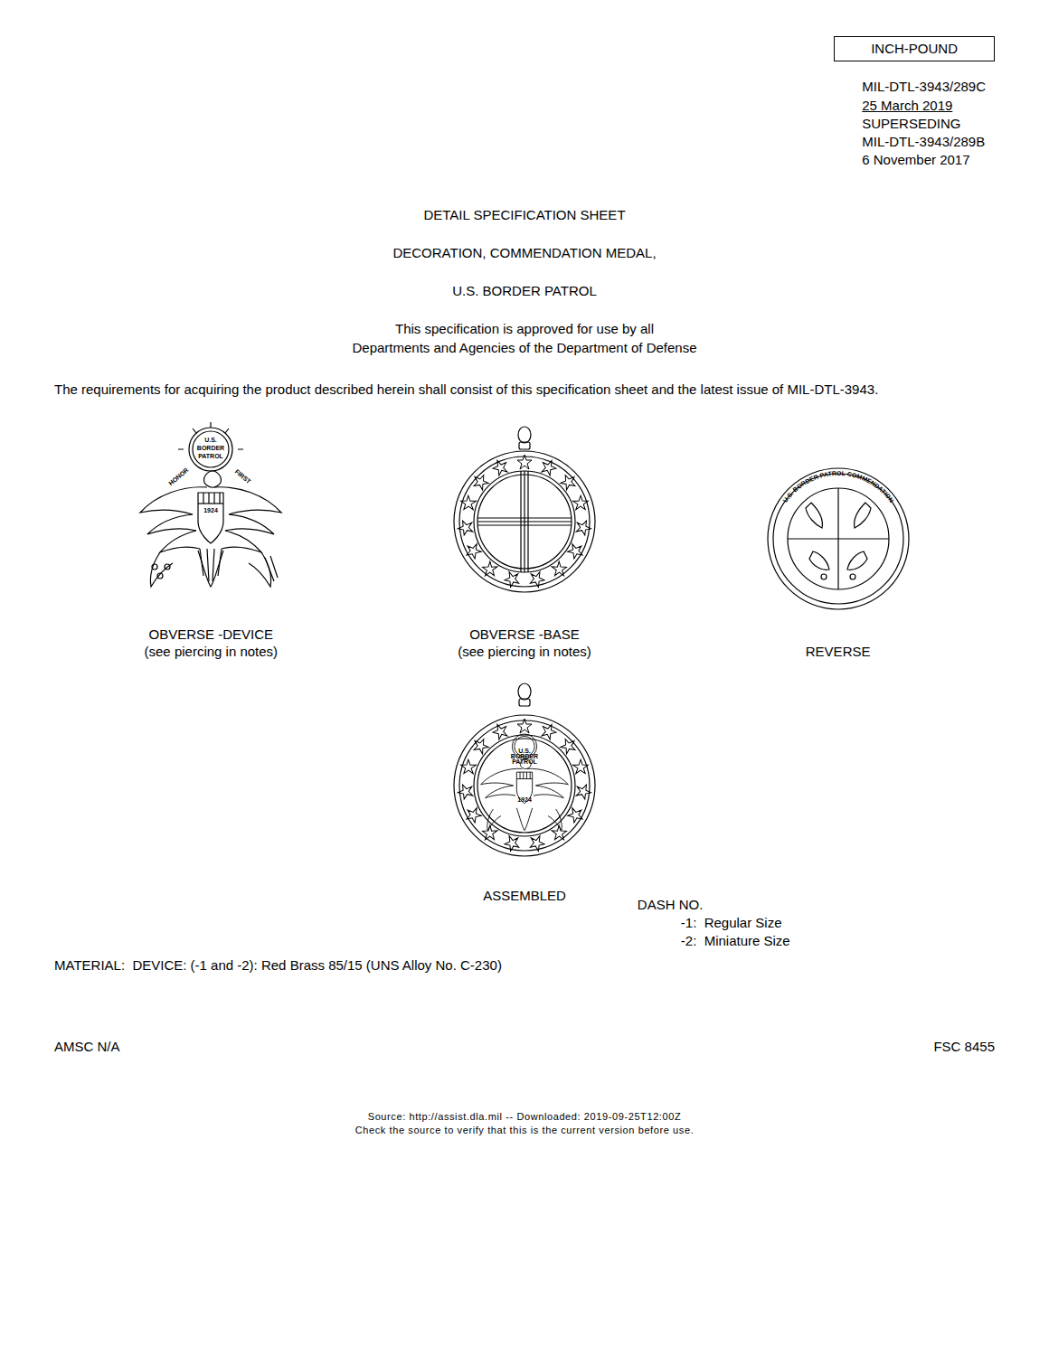INCH-POUND
MIL-DTL-3943/289C
25 March 2019
SUPERSEDING
MIL-DTL-3943/289B
6 November 2017
DETAIL SPECIFICATION SHEET
DECORATION, COMMENDATION MEDAL,
U.S. BORDER PATROL
This specification is approved for use by all
Departments and Agencies of the Department of Defense
The requirements for acquiring the product described herein shall consist of this specification sheet and the latest issue of MIL-DTL-3943.
U.S. BORDER PATROL 1924 HONOR FIRST
OBVERSE -DEVICE
(see piercing in notes)
OBVERSE -BASE
(see piercing in notes)
U.S. BORDER PATROL COMMENDATION
REVERSE
U.S. BORDER PATROL 1924
ASSEMBLED
DASH NO.
-1: Regular Size
-2: Miniature Size
MATERIAL: DEVICE: (-1 and -2): Red Brass 85/15 (UNS Alloy No. C-230)
AMSC N/A
FSC 8455
Source: http://assist.dla.mil -- Downloaded: 2019-09-25T12:00Z
Check the source to verify that this is the current version before use.